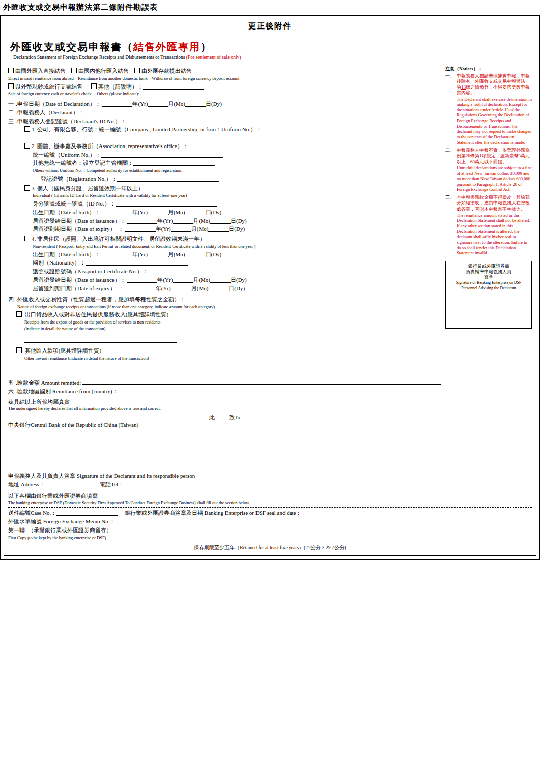外匯收支或交易申報辦法第二條附件勘誤表
更正後附件
外匯收支或交易申報書（結售外匯專用）
Declaration Statement of Foreign Exchange Receipts and Disbursements or Transactions (For settlement of sale only)
由國外匯入直接結售 由國內他行匯入結售 由外匯存款提出結售
Direct inward remittance from abroad Remittance from another domestic bank Withdrawal from foreign currency deposit account
以外幣現鈔或旅行支票結售 其他（請說明）：
Sale of foreign currency cash or traveler's check Others (please indicate):
一．申報日期（Date of Declaration）： 年(Yr) 月(Mo) 日(Dy)
二．申報義務人（Declarant）：
三．申報義務人登記證號（Declarant's ID No.）：
1. 公司、有限合夥、行號：統一編號（Company , Limited Partnership, or firm：Uniform No.）：
2. 團體、辦事處及事務所（Association, representative's office）：
統一編號（Uniform No.）：
其他無統一編號者：設立登記主管機關：
Others without Uniform No.：Competent authority for establishment and registration:
登記證號（Registration No.）：
3. 個人（國民身分證、居留證效期一年以上）
Individual ( Citizen's ID Card or Resident Certificate with a validity for at least one year)
身分證號或統一證號（ID No.）：
出生日期（Date of birth）： 年(Yr) 月(Mo) 日(Dy)
居留證發給日期（Date of issuance）： 年(Yr) 月(Mo) 日(Dy)
居留證到期日期（Date of expiry） ： 年(Yr) 月(Mo) 日(Dy)
4. 非居住民（護照、入出境許可相關證明文件、居留證效期未滿一年）
Non-resident ( Passport, Entry and Exit Permit or related document, or Resident Certificate with a validity of less than one year )
出生日期（Date of birth）： 年(Yr) 月(Mo) 日(Dy)
國別（Nationality）：
護照或證照號碼（Passport or Certificate No.）：
居留證發給日期（Date of issuance）： 年(Yr) 月(Mo) 日(Dy)
居留證到期日期（Date of expiry） ： 年(Yr) 月(Mo) 日(Dy)
四．外匯收入或交易性質（性質超過一種者，應加填每種性質之金額）：
Nature of foreign exchange receipts or transactions (if more than one category, indicate amount for each category)
出口貨品收入或對非居住民提供服務收入(應具體詳填性質)
Receipts from the export of goods or the provision of services to non-residents
(indicate in detail the nature of the transaction)
其他匯入款項(應具體詳填性質)
Other inward remittance (indicate in detail the nature of the transaction)
五．匯款金額 Amount remitted:
六．匯款地區國別 Remittance from (country)：
茲具結以上所報均屬真實
The undersigned hereby declares that all information provided above is true and correct.
此 致To
中央銀行Central Bank of the Republic of China (Taiwan)
申報義務人及其負責人簽章 Signature of the Declarant and its responsible person
地址 Address： 電話Tel：
注意（Notices）：
一、
申報義務人務請審慎據實申報，申報後除有「外匯收支或交易申報辦法」第13條之情形外，不得要求更改申報書內容。 The Declarant shall exercise deliberation in making a truthful declaration. Except for the situations under Article 13 of the Regulations Governing the Declaration of Foreign Exchange Receipts and Disbursements or Transactions, the declarant may not request to make changes to the contents of the Declaration Statement after the declaration is made.
二、
申報義務人申報不實，依管理外匯條例第20條第1項規定，處新臺幣3萬元以上，60萬元以下罰鍰。 Untruthful declarations are subject to a fine of at least New Taiwan dollars 30,000 and no more than New Taiwan dollars 600,000 pursuant to Paragraph 1, Article 20 of Foreign Exchange Control Act.
三、
本申報書匯款金額不得塗改，其餘部分如經塗改，應由申報義務人在塗改處簽章，否則本申報書不生效力。 The remittance amount stated in this Declaration Statement shall not be altered. If any other section stated in this Declaration Statement is altered, the declarant shall affix his/her seal or signature next to the alteration; failure to do so shall render this Declaration Statement invalid.
銀行業或外匯證券商
負責輔導申報義務人員
簽章
Signature of Banking Enterprise or DSF Personnel Advising the Declarant
以下各欄由銀行業或外匯證券商填寫
The banking enterprise or DSF (Domestic Security Firm Approved To Conduct Foreign Exchange Business) shall fill out the section below
送件編號Case No.： 銀行業或外匯證券商簽章及日期 Banking Enterprise or DSF seal and date：
外匯水單編號 Foreign Exchange Memo No.：
第一聯 （承辦銀行業或外匯證券商留存）
First Copy (to be kept by the banking enterprise or DSF)
保存期限至少五年（Retained for at least five years）(21公分 × 29.7公分)